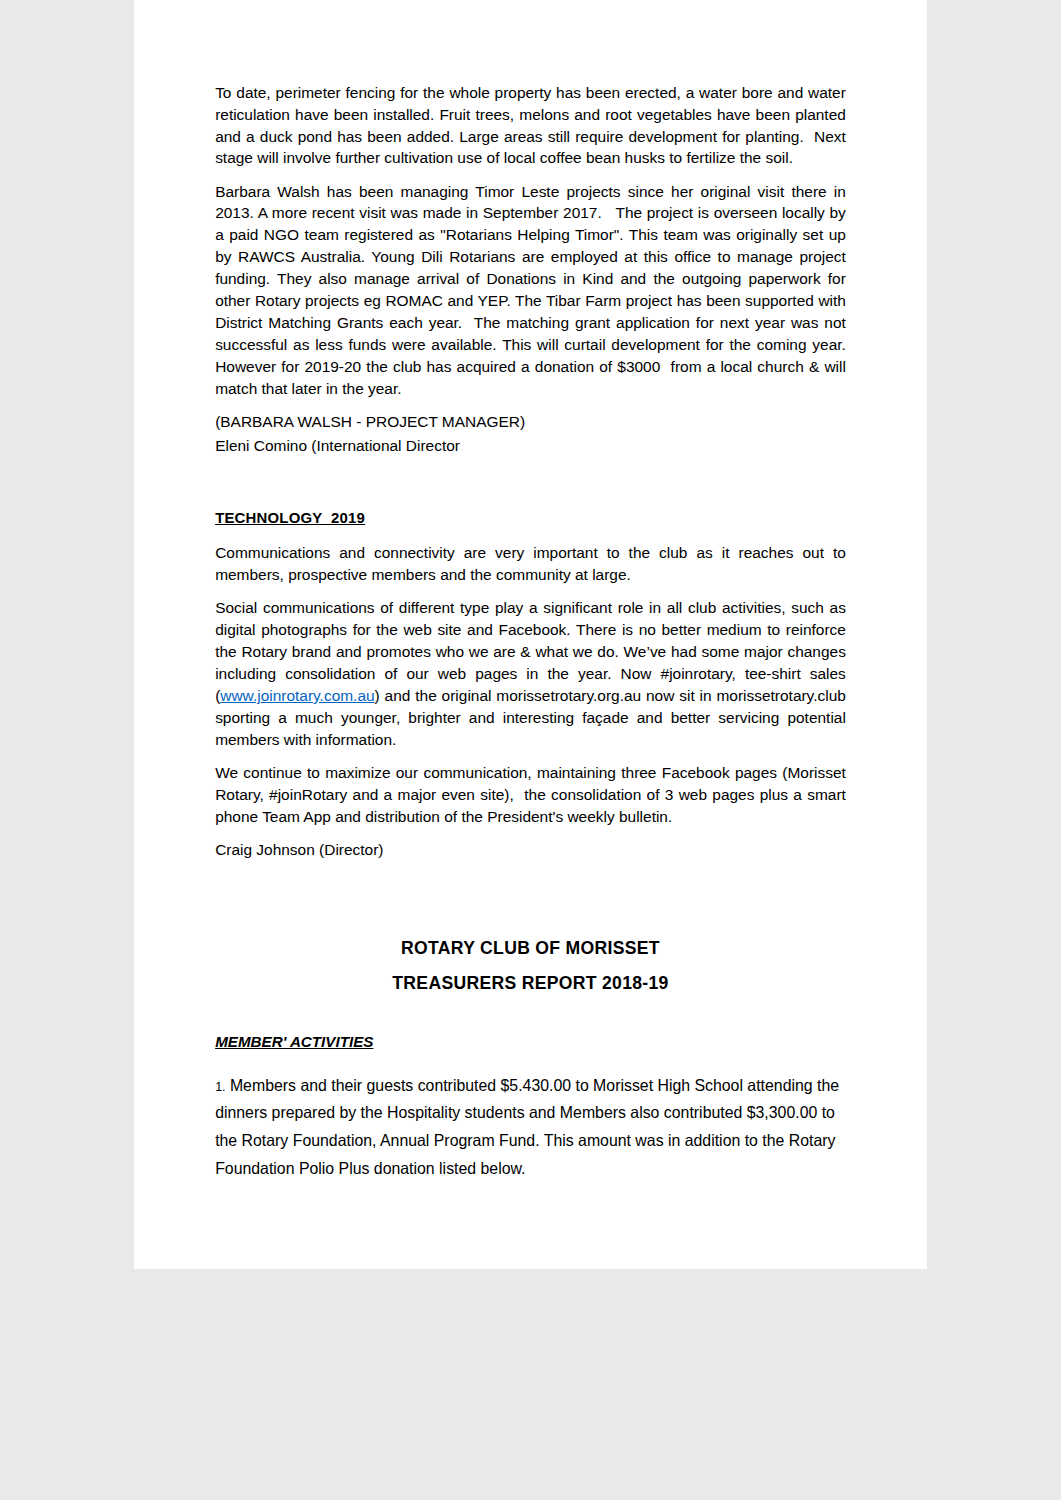To date, perimeter fencing for the whole property has been erected, a water bore and water reticulation have been installed. Fruit trees, melons and root vegetables have been planted and a duck pond has been added. Large areas still require development for planting. Next stage will involve further cultivation use of local coffee bean husks to fertilize the soil.
Barbara Walsh has been managing Timor Leste projects since her original visit there in 2013. A more recent visit was made in September 2017. The project is overseen locally by a paid NGO team registered as "Rotarians Helping Timor". This team was originally set up by RAWCS Australia. Young Dili Rotarians are employed at this office to manage project funding. They also manage arrival of Donations in Kind and the outgoing paperwork for other Rotary projects eg ROMAC and YEP. The Tibar Farm project has been supported with District Matching Grants each year. The matching grant application for next year was not successful as less funds were available. This will curtail development for the coming year. However for 2019-20 the club has acquired a donation of $3000 from a local church & will match that later in the year.
(BARBARA WALSH - PROJECT MANAGER)
Eleni Comino (International Director
TECHNOLOGY 2019
Communications and connectivity are very important to the club as it reaches out to members, prospective members and the community at large.
Social communications of different type play a significant role in all club activities, such as digital photographs for the web site and Facebook. There is no better medium to reinforce the Rotary brand and promotes who we are & what we do. We’ve had some major changes including consolidation of our web pages in the year. Now #joinrotary, tee-shirt sales (www.joinrotary.com.au) and the original morissetrotary.org.au now sit in morissetrotary.club sporting a much younger, brighter and interesting façade and better servicing potential members with information.
We continue to maximize our communication, maintaining three Facebook pages (Morisset Rotary, #joinRotary and a major even site), the consolidation of 3 web pages plus a smart phone Team App and distribution of the President's weekly bulletin.
Craig Johnson (Director)
ROTARY CLUB OF MORISSET
TREASURERS REPORT 2018-19
MEMBER' ACTIVITIES
1. Members and their guests contributed $5.430.00 to Morisset High School attending the dinners prepared by the Hospitality students and Members also contributed $3,300.00 to the Rotary Foundation, Annual Program Fund. This amount was in addition to the Rotary Foundation Polio Plus donation listed below.